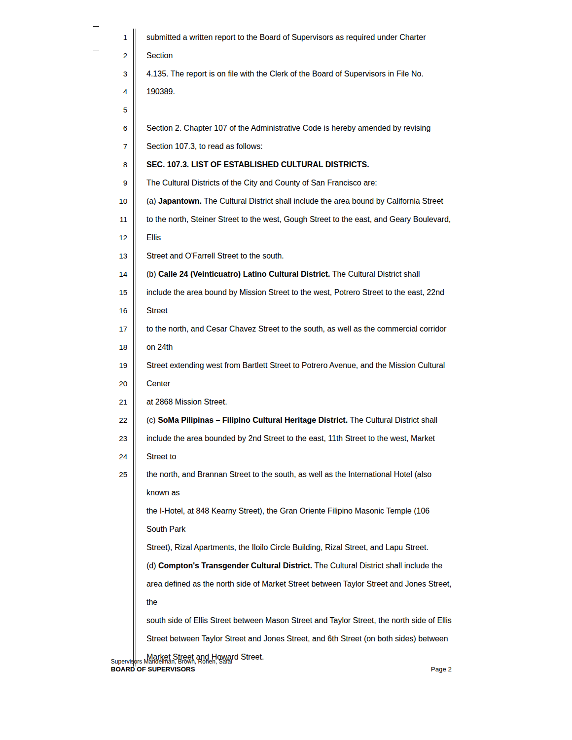1
2
3
4
5
6
7
8
9
10
11
12
13
14
15
16
17
18
19
20
21
22
23
24
25
submitted a written report to the Board of Supervisors as required under Charter Section
4.135. The report is on file with the Clerk of the Board of Supervisors in File No. 190389.
Section 2. Chapter 107 of the Administrative Code is hereby amended by revising
Section 107.3, to read as follows:
SEC. 107.3. LIST OF ESTABLISHED CULTURAL DISTRICTS.
The Cultural Districts of the City and County of San Francisco are:
(a) Japantown. The Cultural District shall include the area bound by California Street
to the north, Steiner Street to the west, Gough Street to the east, and Geary Boulevard, Ellis
Street and O'Farrell Street to the south.
(b) Calle 24 (Veinticuatro) Latino Cultural District. The Cultural District shall
include the area bound by Mission Street to the west, Potrero Street to the east, 22nd Street
to the north, and Cesar Chavez Street to the south, as well as the commercial corridor on 24th
Street extending west from Bartlett Street to Potrero Avenue, and the Mission Cultural Center
at 2868 Mission Street.
(c) SoMa Pilipinas – Filipino Cultural Heritage District. The Cultural District shall
include the area bounded by 2nd Street to the east, 11th Street to the west, Market Street to
the north, and Brannan Street to the south, as well as the International Hotel (also known as
the I-Hotel, at 848 Kearny Street), the Gran Oriente Filipino Masonic Temple (106 South Park
Street), Rizal Apartments, the Iloilo Circle Building, Rizal Street, and Lapu Street.
(d) Compton's Transgender Cultural District. The Cultural District shall include the
area defined as the north side of Market Street between Taylor Street and Jones Street, the
south side of Ellis Street between Mason Street and Taylor Street, the north side of Ellis
Street between Taylor Street and Jones Street, and 6th Street (on both sides) between
Market Street and Howard Street.
Supervisors Mandelman, Brown, Ronen, Safai
BOARD OF SUPERVISORS Page 2